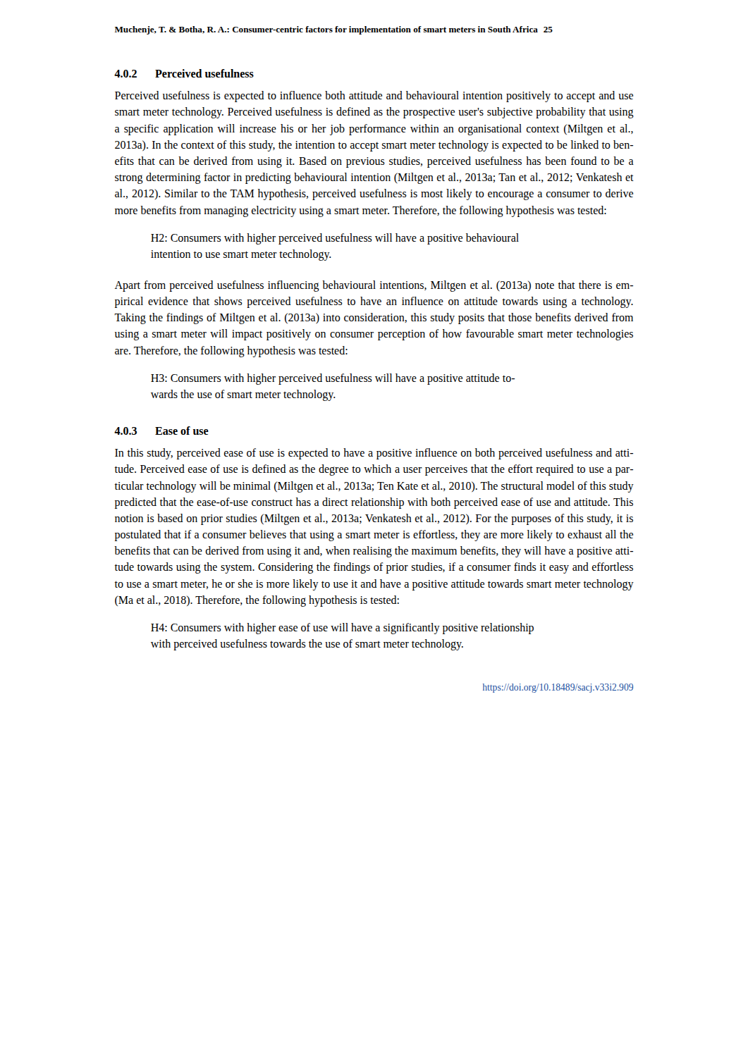Muchenje, T. & Botha, R. A.: Consumer-centric factors for implementation of smart meters in South Africa25
4.0.2 Perceived usefulness
Perceived usefulness is expected to influence both attitude and behavioural intention positively to accept and use smart meter technology. Perceived usefulness is defined as the prospective user's subjective probability that using a specific application will increase his or her job performance within an organisational context (Miltgen et al., 2013a). In the context of this study, the intention to accept smart meter technology is expected to be linked to benefits that can be derived from using it. Based on previous studies, perceived usefulness has been found to be a strong determining factor in predicting behavioural intention (Miltgen et al., 2013a; Tan et al., 2012; Venkatesh et al., 2012). Similar to the TAM hypothesis, perceived usefulness is most likely to encourage a consumer to derive more benefits from managing electricity using a smart meter. Therefore, the following hypothesis was tested:
H2: Consumers with higher perceived usefulness will have a positive behavioural intention to use smart meter technology.
Apart from perceived usefulness influencing behavioural intentions, Miltgen et al. (2013a) note that there is empirical evidence that shows perceived usefulness to have an influence on attitude towards using a technology. Taking the findings of Miltgen et al. (2013a) into consideration, this study posits that those benefits derived from using a smart meter will impact positively on consumer perception of how favourable smart meter technologies are. Therefore, the following hypothesis was tested:
H3: Consumers with higher perceived usefulness will have a positive attitude towards the use of smart meter technology.
4.0.3 Ease of use
In this study, perceived ease of use is expected to have a positive influence on both perceived usefulness and attitude. Perceived ease of use is defined as the degree to which a user perceives that the effort required to use a particular technology will be minimal (Miltgen et al., 2013a; Ten Kate et al., 2010). The structural model of this study predicted that the ease-of-use construct has a direct relationship with both perceived ease of use and attitude. This notion is based on prior studies (Miltgen et al., 2013a; Venkatesh et al., 2012). For the purposes of this study, it is postulated that if a consumer believes that using a smart meter is effortless, they are more likely to exhaust all the benefits that can be derived from using it and, when realising the maximum benefits, they will have a positive attitude towards using the system. Considering the findings of prior studies, if a consumer finds it easy and effortless to use a smart meter, he or she is more likely to use it and have a positive attitude towards smart meter technology (Ma et al., 2018). Therefore, the following hypothesis is tested:
H4: Consumers with higher ease of use will have a significantly positive relationship with perceived usefulness towards the use of smart meter technology.
https://doi.org/10.18489/sacj.v33i2.909